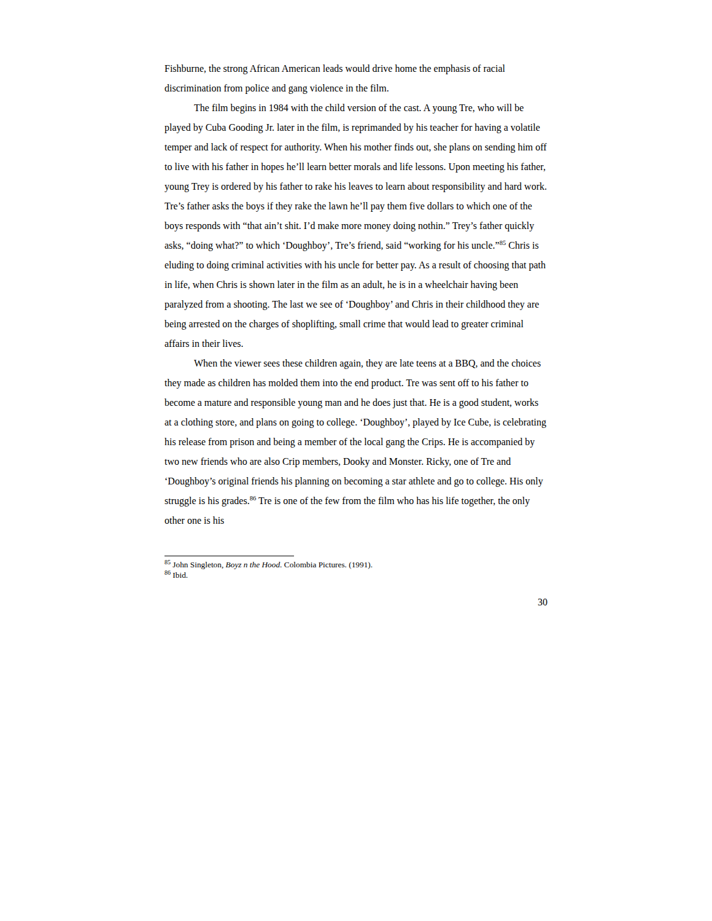Fishburne, the strong African American leads would drive home the emphasis of racial discrimination from police and gang violence in the film.
The film begins in 1984 with the child version of the cast. A young Tre, who will be played by Cuba Gooding Jr. later in the film, is reprimanded by his teacher for having a volatile temper and lack of respect for authority. When his mother finds out, she plans on sending him off to live with his father in hopes he’ll learn better morals and life lessons. Upon meeting his father, young Trey is ordered by his father to rake his leaves to learn about responsibility and hard work. Tre’s father asks the boys if they rake the lawn he’ll pay them five dollars to which one of the boys responds with “that ain’t shit. I’d make more money doing nothin.” Trey’s father quickly asks, “doing what?” to which ‘Doughboy’, Tre’s friend, said “working for his uncle.”85 Chris is eluding to doing criminal activities with his uncle for better pay. As a result of choosing that path in life, when Chris is shown later in the film as an adult, he is in a wheelchair having been paralyzed from a shooting. The last we see of ‘Doughboy’ and Chris in their childhood they are being arrested on the charges of shoplifting, small crime that would lead to greater criminal affairs in their lives.
When the viewer sees these children again, they are late teens at a BBQ, and the choices they made as children has molded them into the end product. Tre was sent off to his father to become a mature and responsible young man and he does just that. He is a good student, works at a clothing store, and plans on going to college. ‘Doughboy’, played by Ice Cube, is celebrating his release from prison and being a member of the local gang the Crips. He is accompanied by two new friends who are also Crip members, Dooky and Monster. Ricky, one of Tre and ‘Doughboy’s original friends his planning on becoming a star athlete and go to college. His only struggle is his grades.86 Tre is one of the few from the film who has his life together, the only other one is his
85 John Singleton, Boyz n the Hood. Colombia Pictures. (1991).
86 Ibid.
30